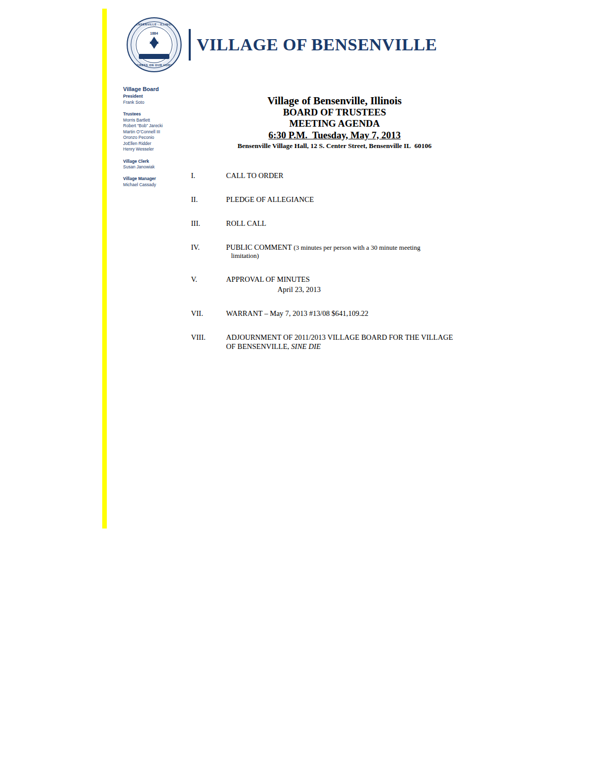Bensenville · Illinois
1884
Progress on Our Horizon
VILLAGE OF BENSENVILLE
Village Board
President
Frank Soto
Trustees
Morris Bartlett
Robert “Bob” Jarecki
Martin O’Connell III
Oronzo Peconio
JoEllen Ridder
Henry Wesseler
Village Clerk
Susan Janowiak
Village Manager
Michael Cassady
Village of Bensenville, Illinois
BOARD OF TRUSTEES
MEETING AGENDA
6:30 P.M. Tuesday, May 7, 2013
Bensenville Village Hall, 12 S. Center Street, Bensenville IL 60106
I. CALL TO ORDER
II. PLEDGE OF ALLEGIANCE
III. ROLL CALL
IV. PUBLIC COMMENT (3 minutes per person with a 30 minute meeting
limitation)
V. APPROVAL OF MINUTES April 23, 2013
VII. WARRANT – May 7, 2013 #13/08 $641,109.22
VIII. ADJOURNMENT OF 2011/2013 VILLAGE BOARD FOR THE VILLAGE
OF BENSENVILLE, SINE DIE